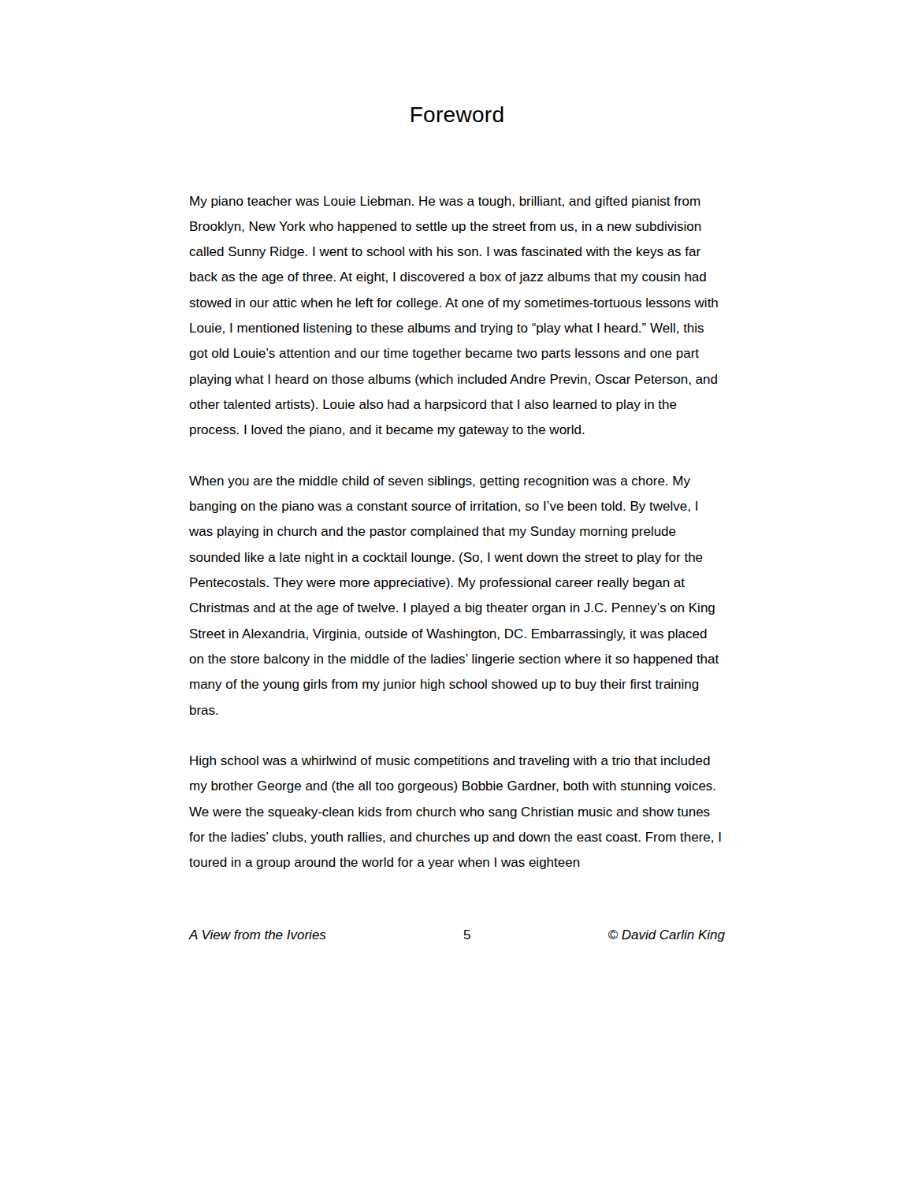Foreword
My piano teacher was Louie Liebman. He was a tough, brilliant, and gifted pianist from Brooklyn, New York who happened to settle up the street from us, in a new subdivision called Sunny Ridge. I went to school with his son. I was fascinated with the keys as far back as the age of three. At eight, I discovered a box of jazz albums that my cousin had stowed in our attic when he left for college. At one of my sometimes-tortuous lessons with Louie, I mentioned listening to these albums and trying to “play what I heard.” Well, this got old Louie’s attention and our time together became two parts lessons and one part playing what I heard on those albums (which included Andre Previn, Oscar Peterson, and other talented artists). Louie also had a harpsicord that I also learned to play in the process. I loved the piano, and it became my gateway to the world.
When you are the middle child of seven siblings, getting recognition was a chore. My banging on the piano was a constant source of irritation, so I’ve been told. By twelve, I was playing in church and the pastor complained that my Sunday morning prelude sounded like a late night in a cocktail lounge. (So, I went down the street to play for the Pentecostals. They were more appreciative). My professional career really began at Christmas and at the age of twelve. I played a big theater organ in J.C. Penney’s on King Street in Alexandria, Virginia, outside of Washington, DC. Embarrassingly, it was placed on the store balcony in the middle of the ladies’ lingerie section where it so happened that many of the young girls from my junior high school showed up to buy their first training bras.
High school was a whirlwind of music competitions and traveling with a trio that included my brother George and (the all too gorgeous) Bobbie Gardner, both with stunning voices. We were the squeaky-clean kids from church who sang Christian music and show tunes for the ladies’ clubs, youth rallies, and churches up and down the east coast. From there, I toured in a group around the world for a year when I was eighteen
A View from the Ivories 5 © David Carlin King